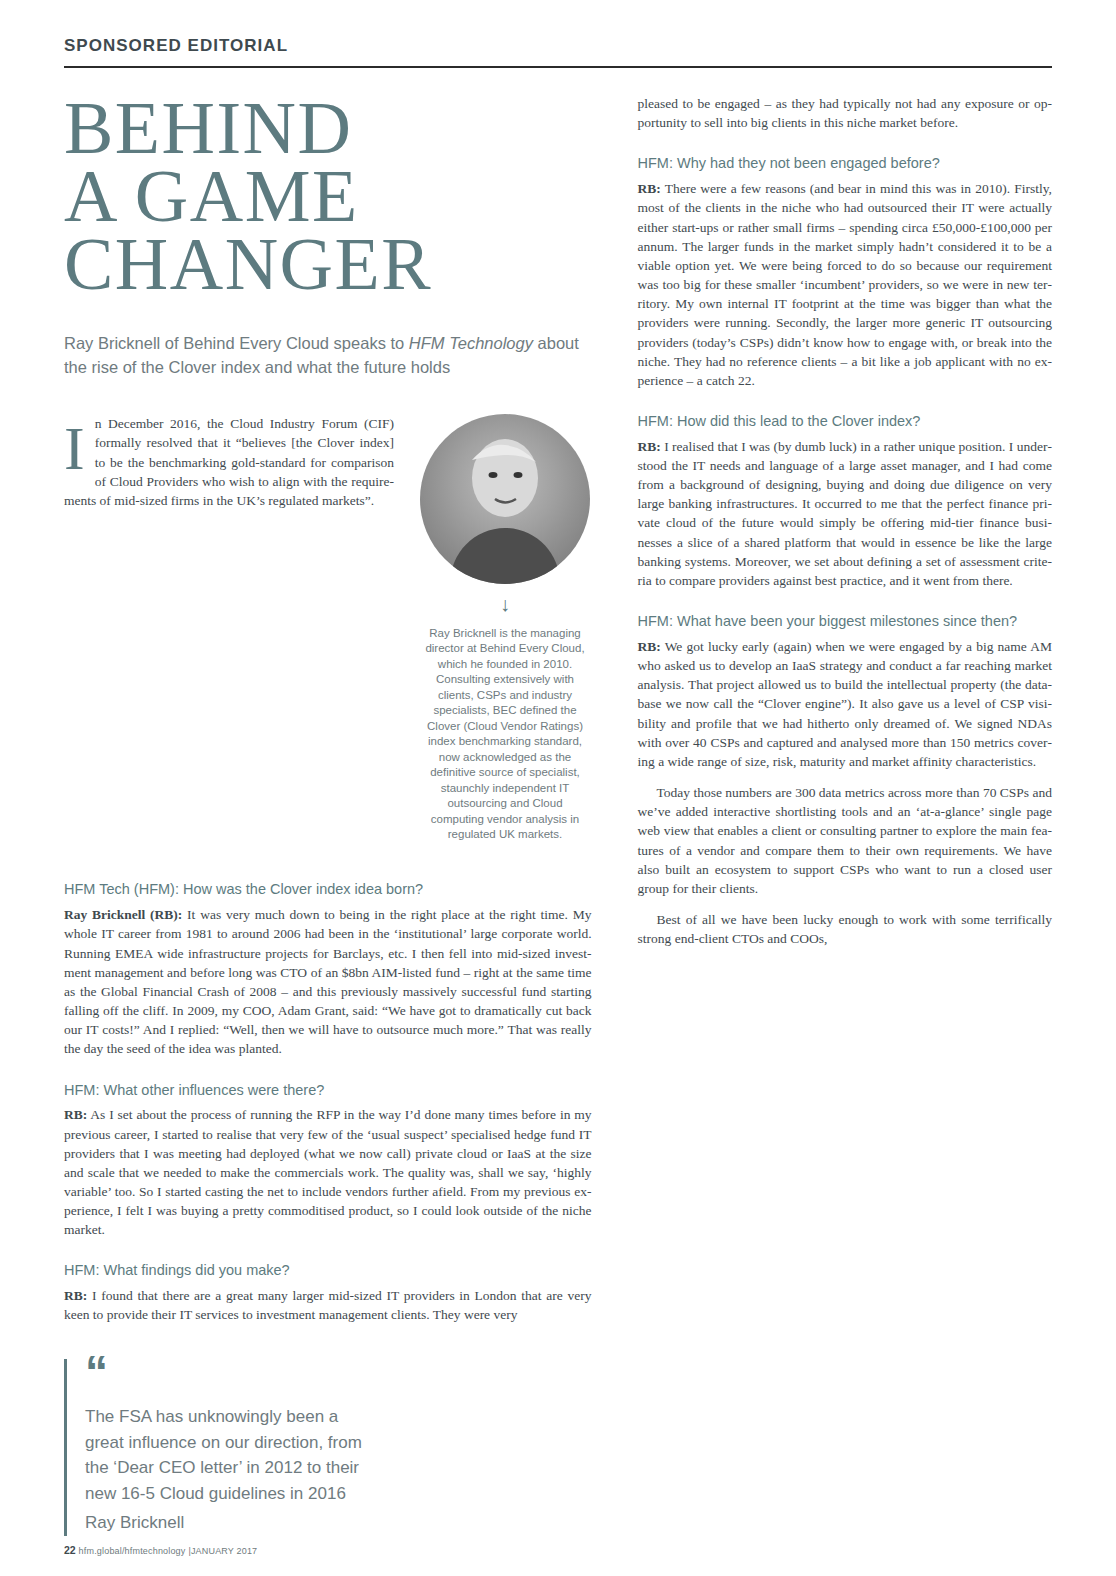Sponsored Editorial
Behind
a game
changer
Ray Bricknell of Behind Every Cloud speaks to HFM Technology about the rise of the Clover index and what the future holds
In December 2016, the Cloud Industry Forum (CIF) formally resolved that it “believes [the Clover index] to be the benchmarking gold-standard for comparison of Cloud Providers who wish to align with the requirements of mid-sized firms in the UK’s regulated markets”.
↓
Ray Bricknell is the managing director at Behind Every Cloud, which he founded in 2010. Consulting extensively with clients, CSPs and industry specialists, BEC defined the Clover (Cloud Vendor Ratings) index benchmarking standard, now acknowledged as the definitive source of specialist, staunchly independent IT outsourcing and Cloud computing vendor analysis in regulated UK markets.
HFM Tech (HFM): How was the Clover index idea born?
Ray Bricknell (RB): It was very much down to being in the right place at the right time. My whole IT career from 1981 to around 2006 had been in the ‘institutional’ large corporate world. Running EMEA wide infrastructure projects for Barclays, etc. I then fell into mid-sized investment management and before long was CTO of an $8bn AIM-listed fund – right at the same time as the Global Financial Crash of 2008 – and this previously massively successful fund starting falling off the cliff. In 2009, my COO, Adam Grant, said: “We have got to dramatically cut back our IT costs!” And I replied: “Well, then we will have to outsource much more.” That was really the day the seed of the idea was planted.
HFM: What other influences were there?
RB: As I set about the process of running the RFP in the way I’d done many times before in my previous career, I started to realise that very few of the ‘usual suspect’ specialised hedge fund IT providers that I was meeting had deployed (what we now call) private cloud or IaaS at the size and scale that we needed to make the commercials work. The quality was, shall we say, ‘highly variable’ too. So I started casting the net to include vendors further afield. From my previous experience, I felt I was buying a pretty commoditised product, so I could look outside of the niche market.
HFM: What findings did you make?
RB: I found that there are a great many larger mid-sized IT providers in London that are very keen to provide their IT services to investment management clients. They were very
“
The FSA has unknowingly been a great influence on our direction, from the ‘Dear CEO letter’ in 2012 to their new 16-5 Cloud guidelines in 2016 Ray Bricknell
pleased to be engaged – as they had typically not had any exposure or opportunity to sell into big clients in this niche market before.
HFM: Why had they not been engaged before?
RB: There were a few reasons (and bear in mind this was in 2010). Firstly, most of the clients in the niche who had outsourced their IT were actually either start-ups or rather small firms – spending circa £50,000-£100,000 per annum. The larger funds in the market simply hadn’t considered it to be a viable option yet. We were being forced to do so because our requirement was too big for these smaller ‘incumbent’ providers, so we were in new territory. My own internal IT footprint at the time was bigger than what the providers were running. Secondly, the larger more generic IT outsourcing providers (today’s CSPs) didn’t know how to engage with, or break into the niche. They had no reference clients – a bit like a job applicant with no experience – a catch 22.
HFM: How did this lead to the Clover index?
RB: I realised that I was (by dumb luck) in a rather unique position. I understood the IT needs and language of a large asset manager, and I had come from a background of designing, buying and doing due diligence on very large banking infrastructures. It occurred to me that the perfect finance private cloud of the future would simply be offering mid-tier finance businesses a slice of a shared platform that would in essence be like the large banking systems. Moreover, we set about defining a set of assessment criteria to compare providers against best practice, and it went from there.
HFM: What have been your biggest milestones since then?
RB: We got lucky early (again) when we were engaged by a big name AM who asked us to develop an IaaS strategy and conduct a far reaching market analysis. That project allowed us to build the intellectual property (the database we now call the “Clover engine”). It also gave us a level of CSP visibility and profile that we had hitherto only dreamed of. We signed NDAs with over 40 CSPs and captured and analysed more than 150 metrics covering a wide range of size, risk, maturity and market affinity characteristics.
Today those numbers are 300 data metrics across more than 70 CSPs and we’ve added interactive shortlisting tools and an ‘at-a-glance’ single page web view that enables a client or consulting partner to explore the main features of a vendor and compare them to their own requirements. We have also built an ecosystem to support CSPs who want to run a closed user group for their clients.
Best of all we have been lucky enough to work with some terrifically strong end-client CTOs and COOs,
22 hfm.global/hfmtechnology |JANUARY 2017